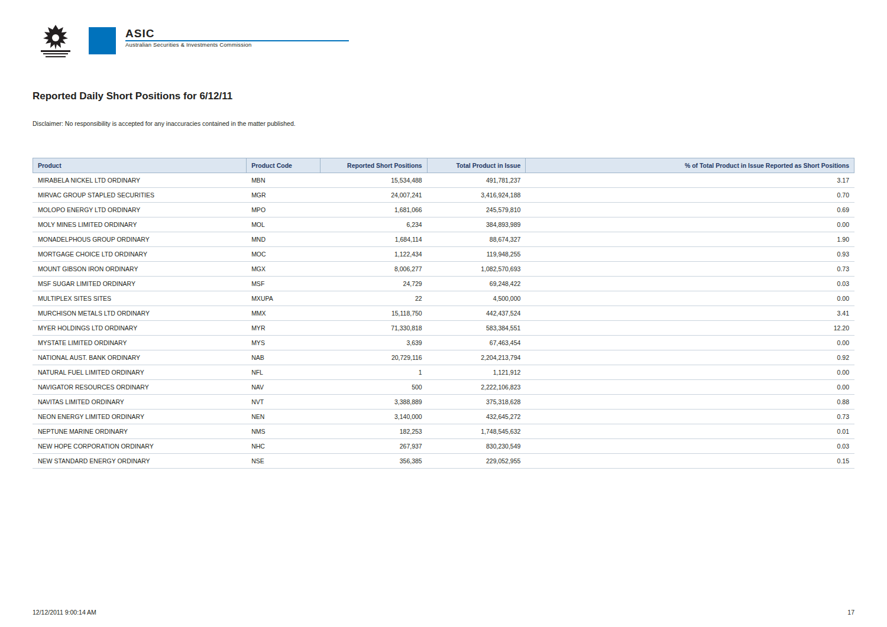ASIC
Australian Securities & Investments Commission
Reported Daily Short Positions for 6/12/11
Disclaimer: No responsibility is accepted for any inaccuracies contained in the matter published.
| Product | Product Code | Reported Short Positions | Total Product in Issue | % of Total Product in Issue Reported as Short Positions |
| --- | --- | --- | --- | --- |
| MIRABELA NICKEL LTD ORDINARY | MBN | 15,534,488 | 491,781,237 | 3.17 |
| MIRVAC GROUP STAPLED SECURITIES | MGR | 24,007,241 | 3,416,924,188 | 0.70 |
| MOLOPO ENERGY LTD ORDINARY | MPO | 1,681,066 | 245,579,810 | 0.69 |
| MOLY MINES LIMITED ORDINARY | MOL | 6,234 | 384,893,989 | 0.00 |
| MONADELPHOUS GROUP ORDINARY | MND | 1,684,114 | 88,674,327 | 1.90 |
| MORTGAGE CHOICE LTD ORDINARY | MOC | 1,122,434 | 119,948,255 | 0.93 |
| MOUNT GIBSON IRON ORDINARY | MGX | 8,006,277 | 1,082,570,693 | 0.73 |
| MSF SUGAR LIMITED ORDINARY | MSF | 24,729 | 69,248,422 | 0.03 |
| MULTIPLEX SITES SITES | MXUPA | 22 | 4,500,000 | 0.00 |
| MURCHISON METALS LTD ORDINARY | MMX | 15,118,750 | 442,437,524 | 3.41 |
| MYER HOLDINGS LTD ORDINARY | MYR | 71,330,818 | 583,384,551 | 12.20 |
| MYSTATE LIMITED ORDINARY | MYS | 3,639 | 67,463,454 | 0.00 |
| NATIONAL AUST. BANK ORDINARY | NAB | 20,729,116 | 2,204,213,794 | 0.92 |
| NATURAL FUEL LIMITED ORDINARY | NFL | 1 | 1,121,912 | 0.00 |
| NAVIGATOR RESOURCES ORDINARY | NAV | 500 | 2,222,106,823 | 0.00 |
| NAVITAS LIMITED ORDINARY | NVT | 3,388,889 | 375,318,628 | 0.88 |
| NEON ENERGY LIMITED ORDINARY | NEN | 3,140,000 | 432,645,272 | 0.73 |
| NEPTUNE MARINE ORDINARY | NMS | 182,253 | 1,748,545,632 | 0.01 |
| NEW HOPE CORPORATION ORDINARY | NHC | 267,937 | 830,230,549 | 0.03 |
| NEW STANDARD ENERGY ORDINARY | NSE | 356,385 | 229,052,955 | 0.15 |
12/12/2011 9:00:14 AM 17